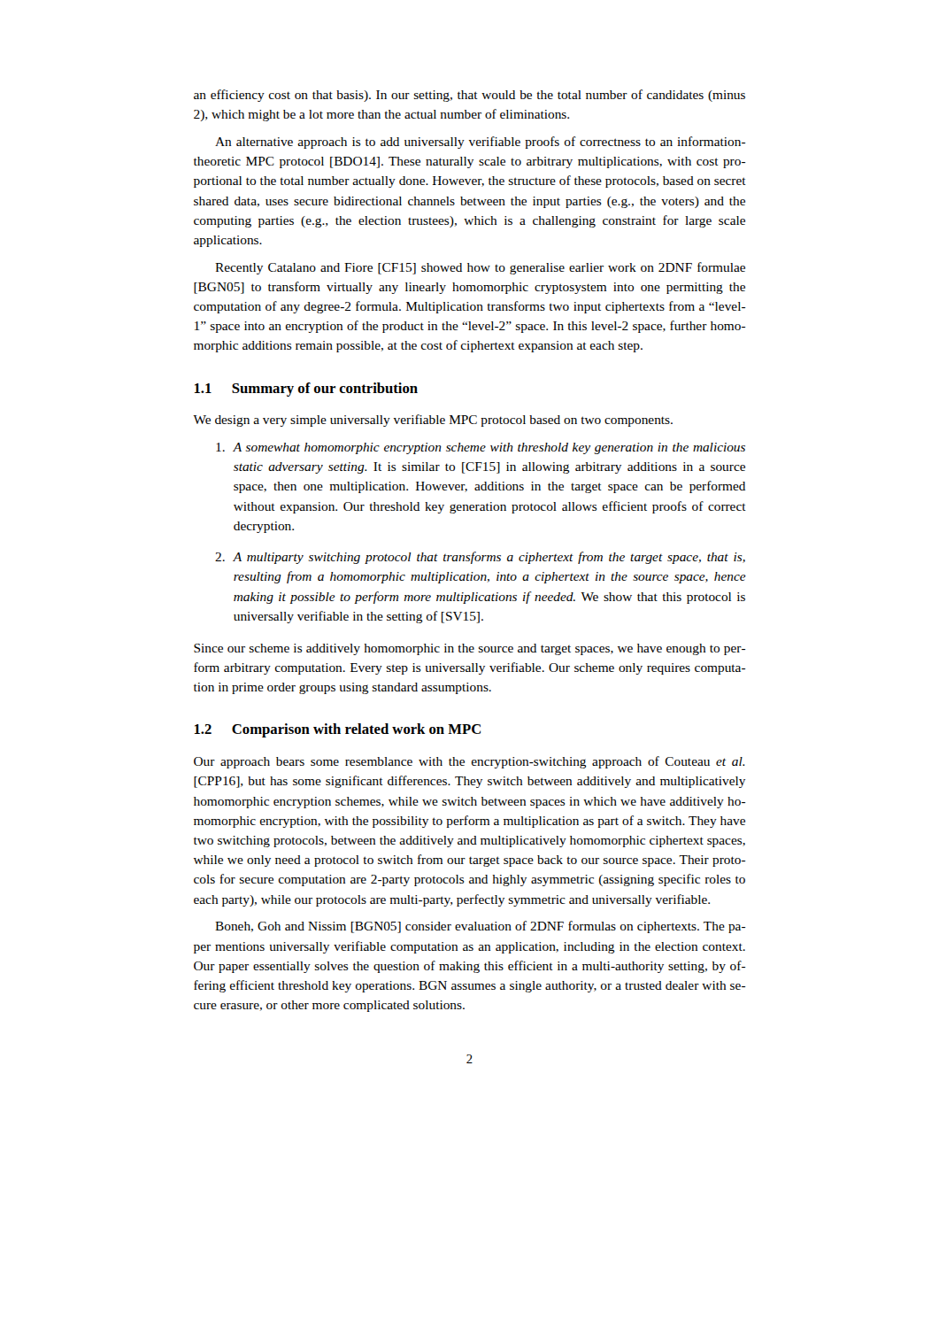an efficiency cost on that basis). In our setting, that would be the total number of candidates (minus 2), which might be a lot more than the actual number of eliminations.
An alternative approach is to add universally verifiable proofs of correctness to an information-theoretic MPC protocol [BDO14]. These naturally scale to arbitrary multiplications, with cost proportional to the total number actually done. However, the structure of these protocols, based on secret shared data, uses secure bidirectional channels between the input parties (e.g., the voters) and the computing parties (e.g., the election trustees), which is a challenging constraint for large scale applications.
Recently Catalano and Fiore [CF15] showed how to generalise earlier work on 2DNF formulae [BGN05] to transform virtually any linearly homomorphic cryptosystem into one permitting the computation of any degree-2 formula. Multiplication transforms two input ciphertexts from a “level-1” space into an encryption of the product in the “level-2” space. In this level-2 space, further homomorphic additions remain possible, at the cost of ciphertext expansion at each step.
1.1 Summary of our contribution
We design a very simple universally verifiable MPC protocol based on two components.
A somewhat homomorphic encryption scheme with threshold key generation in the malicious static adversary setting. It is similar to [CF15] in allowing arbitrary additions in a source space, then one multiplication. However, additions in the target space can be performed without expansion. Our threshold key generation protocol allows efficient proofs of correct decryption.
A multiparty switching protocol that transforms a ciphertext from the target space, that is, resulting from a homomorphic multiplication, into a ciphertext in the source space, hence making it possible to perform more multiplications if needed. We show that this protocol is universally verifiable in the setting of [SV15].
Since our scheme is additively homomorphic in the source and target spaces, we have enough to perform arbitrary computation. Every step is universally verifiable. Our scheme only requires computation in prime order groups using standard assumptions.
1.2 Comparison with related work on MPC
Our approach bears some resemblance with the encryption-switching approach of Couteau et al. [CPP16], but has some significant differences. They switch between additively and multiplicatively homomorphic encryption schemes, while we switch between spaces in which we have additively homomorphic encryption, with the possibility to perform a multiplication as part of a switch. They have two switching protocols, between the additively and multiplicatively homomorphic ciphertext spaces, while we only need a protocol to switch from our target space back to our source space. Their protocols for secure computation are 2-party protocols and highly asymmetric (assigning specific roles to each party), while our protocols are multi-party, perfectly symmetric and universally verifiable.
Boneh, Goh and Nissim [BGN05] consider evaluation of 2DNF formulas on ciphertexts. The paper mentions universally verifiable computation as an application, including in the election context. Our paper essentially solves the question of making this efficient in a multi-authority setting, by offering efficient threshold key operations. BGN assumes a single authority, or a trusted dealer with secure erasure, or other more complicated solutions.
2